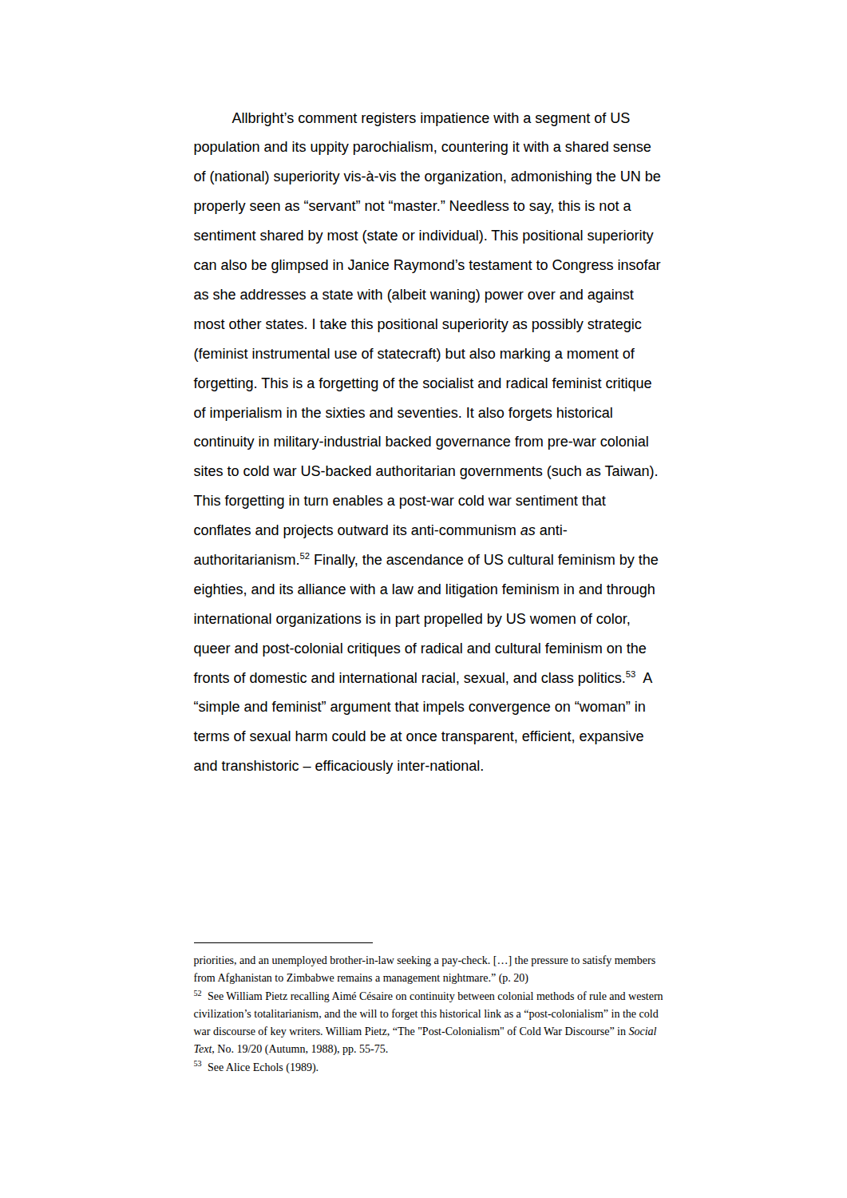Allbright’s comment registers impatience with a segment of US population and its uppity parochialism, countering it with a shared sense of (national) superiority vis-à-vis the organization, admonishing the UN be properly seen as “servant” not “master.” Needless to say, this is not a sentiment shared by most (state or individual). This positional superiority can also be glimpsed in Janice Raymond’s testament to Congress insofar as she addresses a state with (albeit waning) power over and against most other states. I take this positional superiority as possibly strategic (feminist instrumental use of statecraft) but also marking a moment of forgetting. This is a forgetting of the socialist and radical feminist critique of imperialism in the sixties and seventies. It also forgets historical continuity in military-industrial backed governance from pre-war colonial sites to cold war US-backed authoritarian governments (such as Taiwan). This forgetting in turn enables a post-war cold war sentiment that conflates and projects outward its anti-communism as anti-authoritarianism.52 Finally, the ascendance of US cultural feminism by the eighties, and its alliance with a law and litigation feminism in and through international organizations is in part propelled by US women of color, queer and post-colonial critiques of radical and cultural feminism on the fronts of domestic and international racial, sexual, and class politics.53 A “simple and feminist” argument that impels convergence on “woman” in terms of sexual harm could be at once transparent, efficient, expansive and transhistoric – efficaciously inter-national.
priorities, and an unemployed brother-in-law seeking a pay-check. […] the pressure to satisfy members from Afghanistan to Zimbabwe remains a management nightmare.” (p. 20)
52 See William Pietz recalling Aimé Césaire on continuity between colonial methods of rule and western civilization’s totalitarianism, and the will to forget this historical link as a “post-colonialism” in the cold war discourse of key writers. William Pietz, “The "Post-Colonialism" of Cold War Discourse” in Social Text, No. 19/20 (Autumn, 1988), pp. 55-75.
53 See Alice Echols (1989).